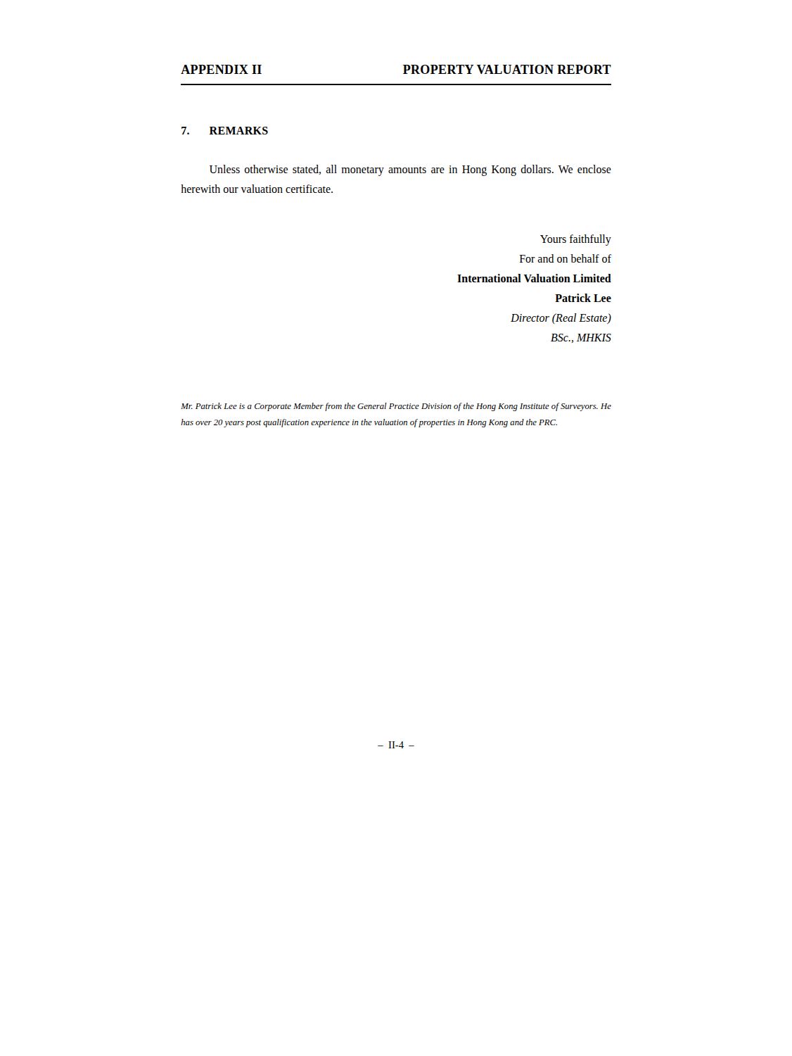APPENDIX II PROPERTY VALUATION REPORT
7. REMARKS
Unless otherwise stated, all monetary amounts are in Hong Kong dollars. We enclose herewith our valuation certificate.
Yours faithfully
For and on behalf of
International Valuation Limited
Patrick Lee
Director (Real Estate)
BSc., MHKIS
Mr. Patrick Lee is a Corporate Member from the General Practice Division of the Hong Kong Institute of Surveyors. He has over 20 years post qualification experience in the valuation of properties in Hong Kong and the PRC.
– II-4 –